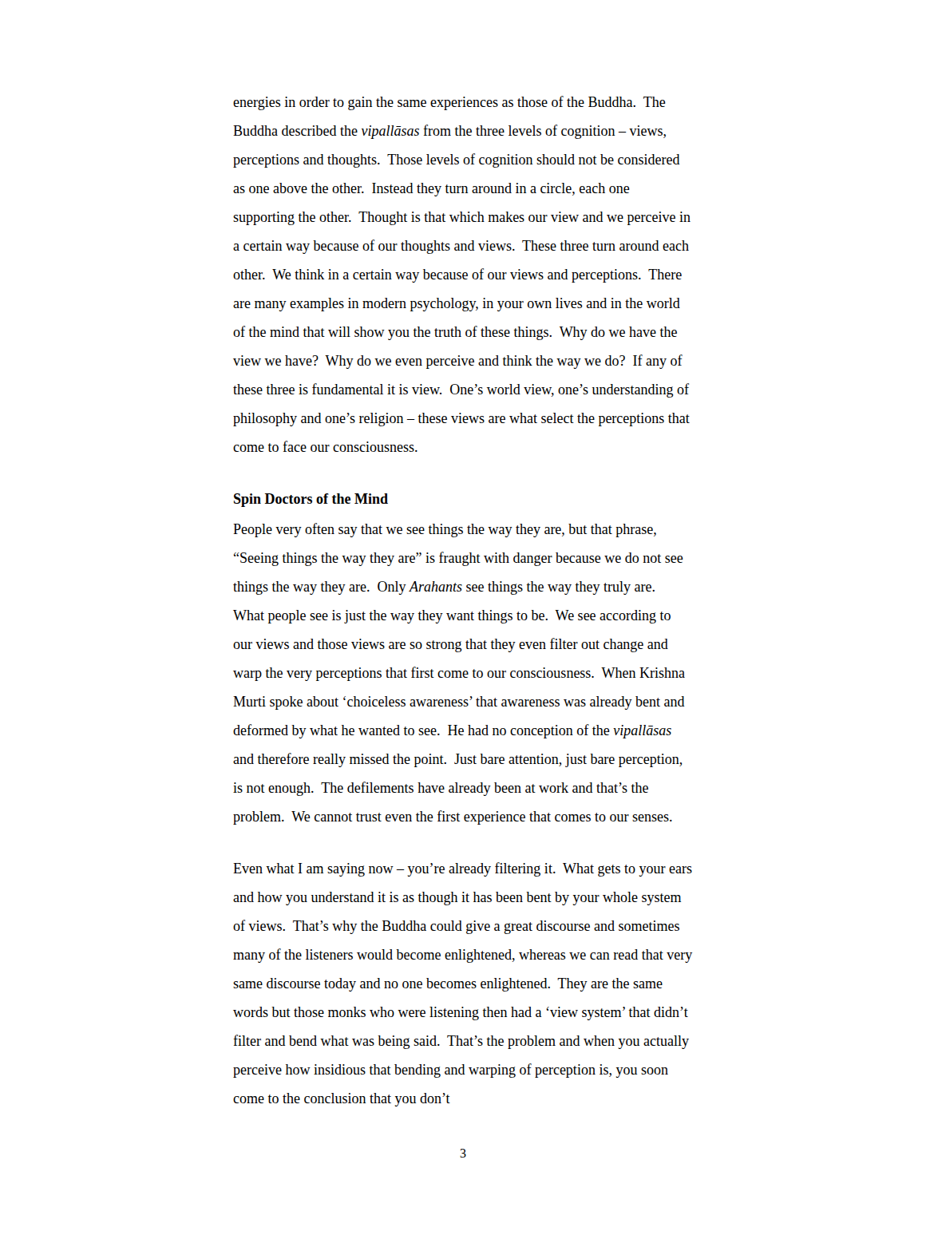energies in order to gain the same experiences as those of the Buddha. The Buddha described the vipallāsas from the three levels of cognition – views, perceptions and thoughts. Those levels of cognition should not be considered as one above the other. Instead they turn around in a circle, each one supporting the other. Thought is that which makes our view and we perceive in a certain way because of our thoughts and views. These three turn around each other. We think in a certain way because of our views and perceptions. There are many examples in modern psychology, in your own lives and in the world of the mind that will show you the truth of these things. Why do we have the view we have? Why do we even perceive and think the way we do? If any of these three is fundamental it is view. One’s world view, one’s understanding of philosophy and one’s religion – these views are what select the perceptions that come to face our consciousness.
Spin Doctors of the Mind
People very often say that we see things the way they are, but that phrase, “Seeing things the way they are” is fraught with danger because we do not see things the way they are. Only Arahants see things the way they truly are. What people see is just the way they want things to be. We see according to our views and those views are so strong that they even filter out change and warp the very perceptions that first come to our consciousness. When Krishna Murti spoke about ‘choiceless awareness’ that awareness was already bent and deformed by what he wanted to see. He had no conception of the vipallāsas and therefore really missed the point. Just bare attention, just bare perception, is not enough. The defilements have already been at work and that’s the problem. We cannot trust even the first experience that comes to our senses.
Even what I am saying now – you’re already filtering it. What gets to your ears and how you understand it is as though it has been bent by your whole system of views. That’s why the Buddha could give a great discourse and sometimes many of the listeners would become enlightened, whereas we can read that very same discourse today and no one becomes enlightened. They are the same words but those monks who were listening then had a ‘view system’ that didn’t filter and bend what was being said. That’s the problem and when you actually perceive how insidious that bending and warping of perception is, you soon come to the conclusion that you don’t
3